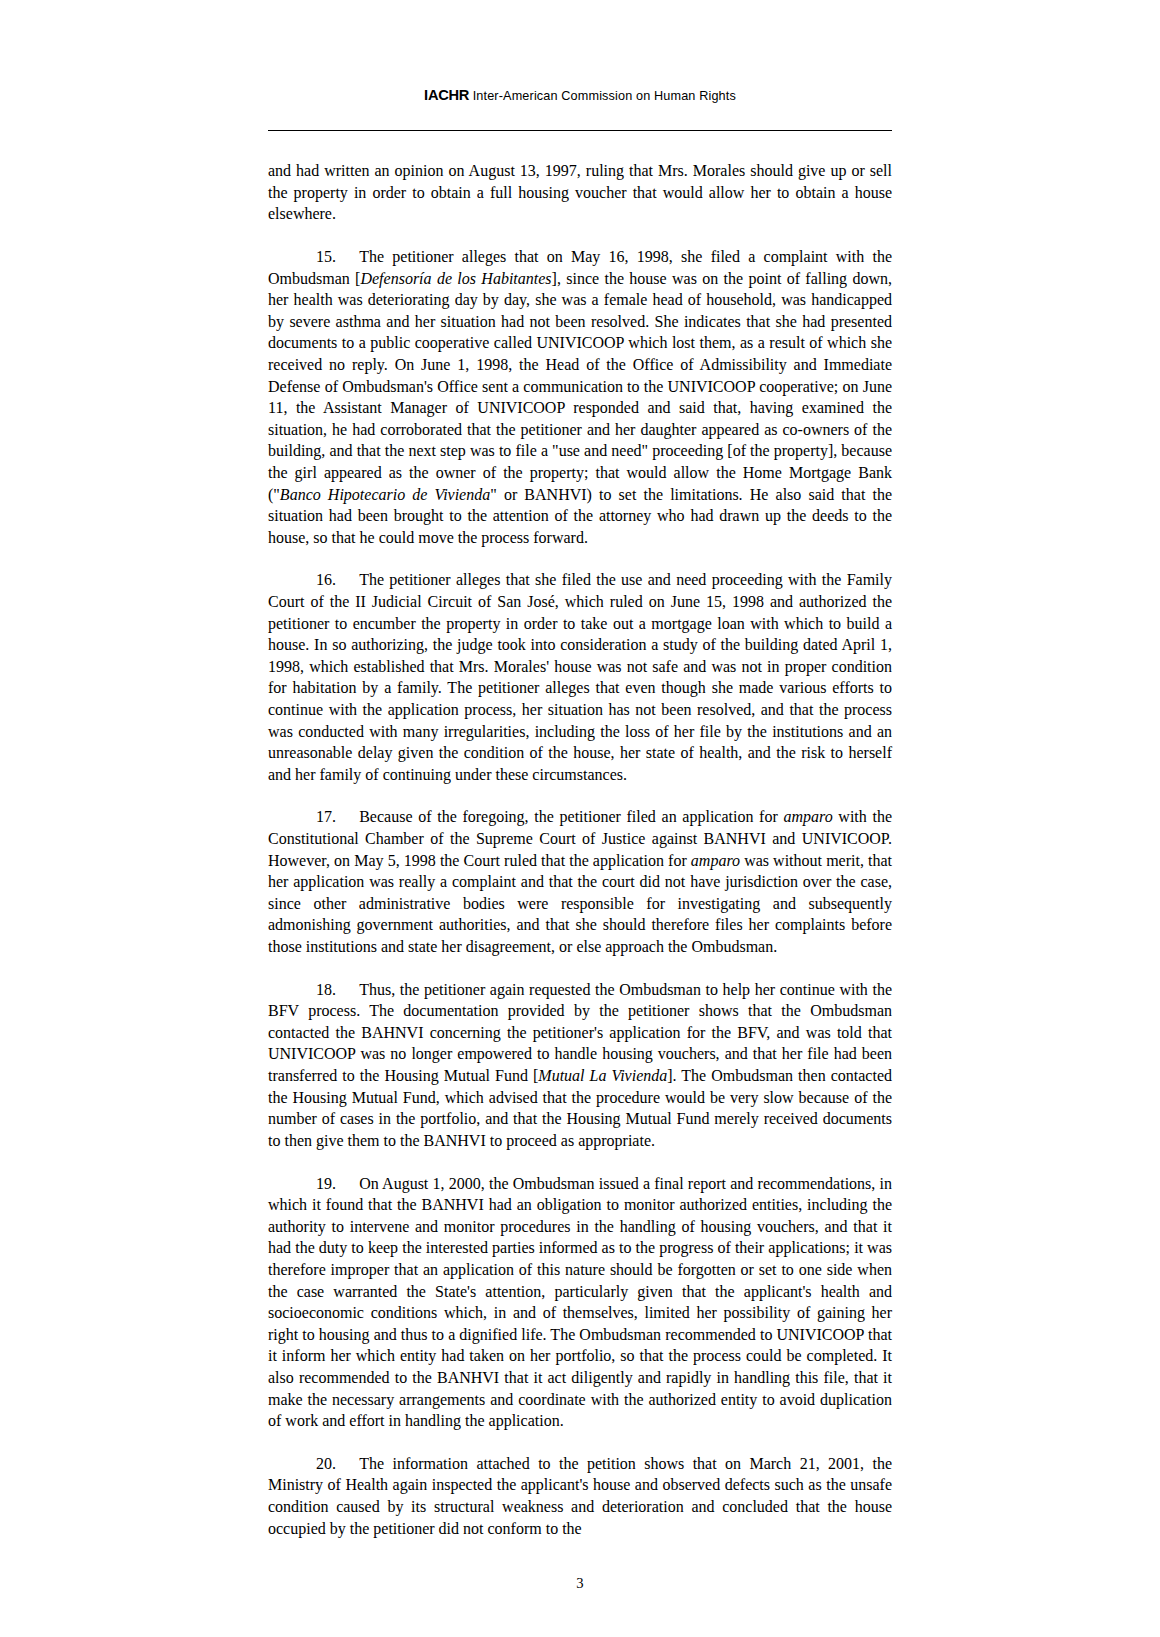IA CHR Inter-American Commission on Human Rights
and had written an opinion on August 13, 1997, ruling that Mrs. Morales should give up or sell the property in order to obtain a full housing voucher that would allow her to obtain a house elsewhere.
15. The petitioner alleges that on May 16, 1998, she filed a complaint with the Ombudsman [Defensoría de los Habitantes], since the house was on the point of falling down, her health was deteriorating day by day, she was a female head of household, was handicapped by severe asthma and her situation had not been resolved. She indicates that she had presented documents to a public cooperative called UNIVICOOP which lost them, as a result of which she received no reply. On June 1, 1998, the Head of the Office of Admissibility and Immediate Defense of Ombudsman's Office sent a communication to the UNIVICOOP cooperative; on June 11, the Assistant Manager of UNIVICOOP responded and said that, having examined the situation, he had corroborated that the petitioner and her daughter appeared as co-owners of the building, and that the next step was to file a "use and need" proceeding [of the property], because the girl appeared as the owner of the property; that would allow the Home Mortgage Bank ("Banco Hipotecario de Vivienda" or BANHVI) to set the limitations. He also said that the situation had been brought to the attention of the attorney who had drawn up the deeds to the house, so that he could move the process forward.
16. The petitioner alleges that she filed the use and need proceeding with the Family Court of the II Judicial Circuit of San José, which ruled on June 15, 1998 and authorized the petitioner to encumber the property in order to take out a mortgage loan with which to build a house. In so authorizing, the judge took into consideration a study of the building dated April 1, 1998, which established that Mrs. Morales' house was not safe and was not in proper condition for habitation by a family. The petitioner alleges that even though she made various efforts to continue with the application process, her situation has not been resolved, and that the process was conducted with many irregularities, including the loss of her file by the institutions and an unreasonable delay given the condition of the house, her state of health, and the risk to herself and her family of continuing under these circumstances.
17. Because of the foregoing, the petitioner filed an application for amparo with the Constitutional Chamber of the Supreme Court of Justice against BANHVI and UNIVICOOP. However, on May 5, 1998 the Court ruled that the application for amparo was without merit, that her application was really a complaint and that the court did not have jurisdiction over the case, since other administrative bodies were responsible for investigating and subsequently admonishing government authorities, and that she should therefore files her complaints before those institutions and state her disagreement, or else approach the Ombudsman.
18. Thus, the petitioner again requested the Ombudsman to help her continue with the BFV process. The documentation provided by the petitioner shows that the Ombudsman contacted the BAHNVI concerning the petitioner's application for the BFV, and was told that UNIVICOOP was no longer empowered to handle housing vouchers, and that her file had been transferred to the Housing Mutual Fund [Mutual La Vivienda]. The Ombudsman then contacted the Housing Mutual Fund, which advised that the procedure would be very slow because of the number of cases in the portfolio, and that the Housing Mutual Fund merely received documents to then give them to the BANHVI to proceed as appropriate.
19. On August 1, 2000, the Ombudsman issued a final report and recommendations, in which it found that the BANHVI had an obligation to monitor authorized entities, including the authority to intervene and monitor procedures in the handling of housing vouchers, and that it had the duty to keep the interested parties informed as to the progress of their applications; it was therefore improper that an application of this nature should be forgotten or set to one side when the case warranted the State's attention, particularly given that the applicant's health and socioeconomic conditions which, in and of themselves, limited her possibility of gaining her right to housing and thus to a dignified life. The Ombudsman recommended to UNIVICOOP that it inform her which entity had taken on her portfolio, so that the process could be completed. It also recommended to the BANHVI that it act diligently and rapidly in handling this file, that it make the necessary arrangements and coordinate with the authorized entity to avoid duplication of work and effort in handling the application.
20. The information attached to the petition shows that on March 21, 2001, the Ministry of Health again inspected the applicant's house and observed defects such as the unsafe condition caused by its structural weakness and deterioration and concluded that the house occupied by the petitioner did not conform to the
3